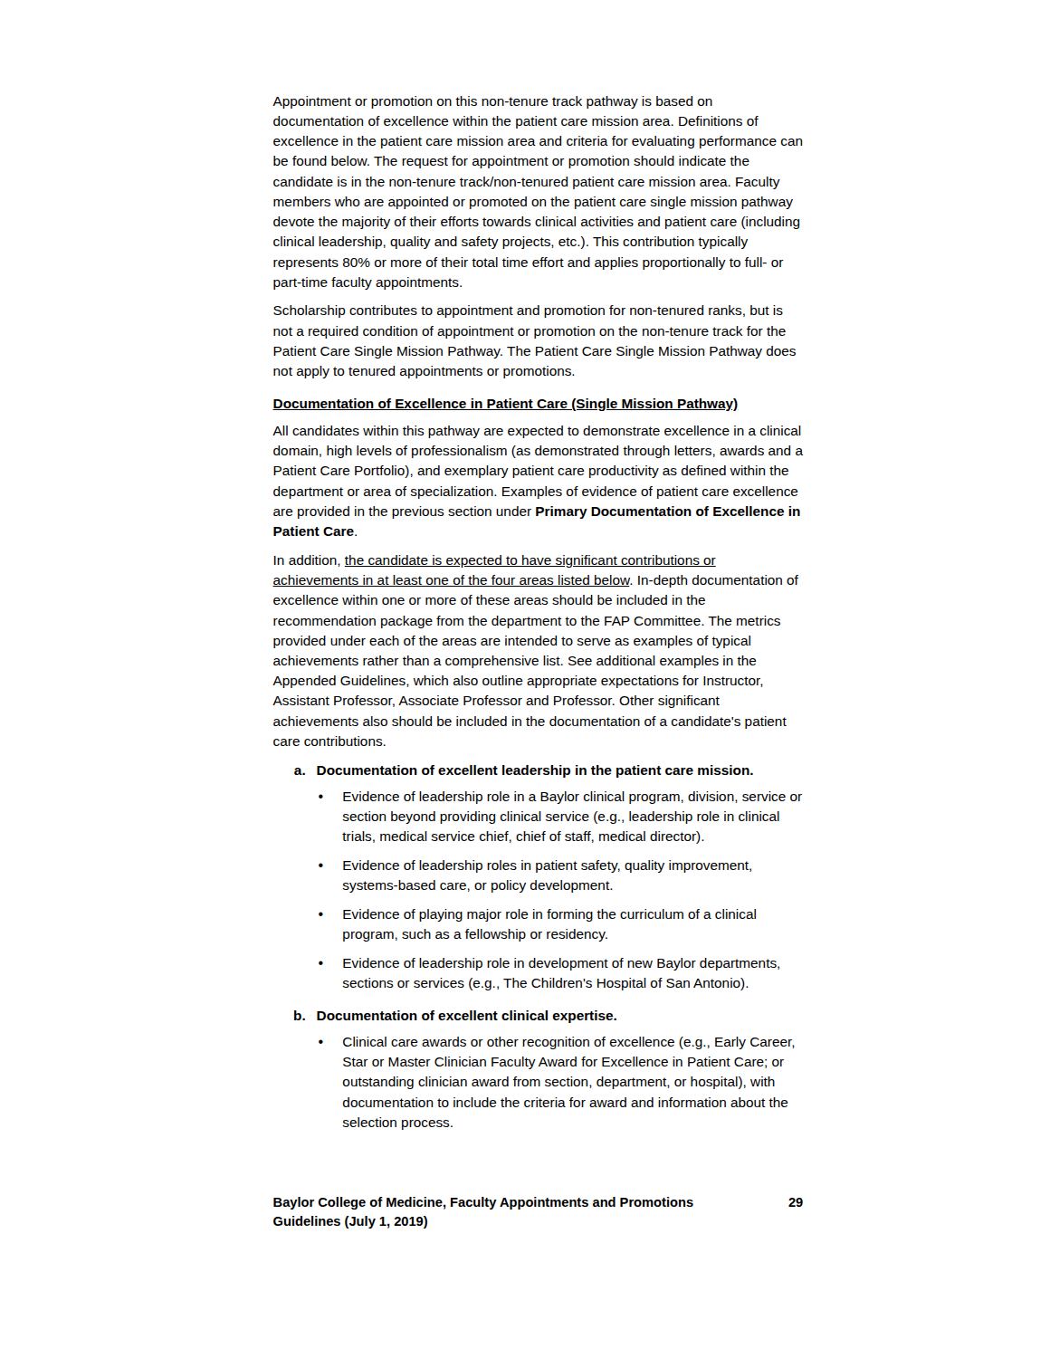Appointment or promotion on this non-tenure track pathway is based on documentation of excellence within the patient care mission area. Definitions of excellence in the patient care mission area and criteria for evaluating performance can be found below. The request for appointment or promotion should indicate the candidate is in the non-tenure track/non-tenured patient care mission area. Faculty members who are appointed or promoted on the patient care single mission pathway devote the majority of their efforts towards clinical activities and patient care (including clinical leadership, quality and safety projects, etc.). This contribution typically represents 80% or more of their total time effort and applies proportionally to full- or part-time faculty appointments.
Scholarship contributes to appointment and promotion for non-tenured ranks, but is not a required condition of appointment or promotion on the non-tenure track for the Patient Care Single Mission Pathway. The Patient Care Single Mission Pathway does not apply to tenured appointments or promotions.
Documentation of Excellence in Patient Care (Single Mission Pathway)
All candidates within this pathway are expected to demonstrate excellence in a clinical domain, high levels of professionalism (as demonstrated through letters, awards and a Patient Care Portfolio), and exemplary patient care productivity as defined within the department or area of specialization. Examples of evidence of patient care excellence are provided in the previous section under Primary Documentation of Excellence in Patient Care.
In addition, the candidate is expected to have significant contributions or achievements in at least one of the four areas listed below. In-depth documentation of excellence within one or more of these areas should be included in the recommendation package from the department to the FAP Committee. The metrics provided under each of the areas are intended to serve as examples of typical achievements rather than a comprehensive list. See additional examples in the Appended Guidelines, which also outline appropriate expectations for Instructor, Assistant Professor, Associate Professor and Professor. Other significant achievements also should be included in the documentation of a candidate's patient care contributions.
Documentation of excellent leadership in the patient care mission.
Evidence of leadership role in a Baylor clinical program, division, service or section beyond providing clinical service (e.g., leadership role in clinical trials, medical service chief, chief of staff, medical director).
Evidence of leadership roles in patient safety, quality improvement, systems-based care, or policy development.
Evidence of playing major role in forming the curriculum of a clinical program, such as a fellowship or residency.
Evidence of leadership role in development of new Baylor departments, sections or services (e.g., The Children's Hospital of San Antonio).
Documentation of excellent clinical expertise.
Clinical care awards or other recognition of excellence (e.g., Early Career, Star or Master Clinician Faculty Award for Excellence in Patient Care; or outstanding clinician award from section, department, or hospital), with documentation to include the criteria for award and information about the selection process.
Baylor College of Medicine, Faculty Appointments and Promotions Guidelines (July 1, 2019) 29